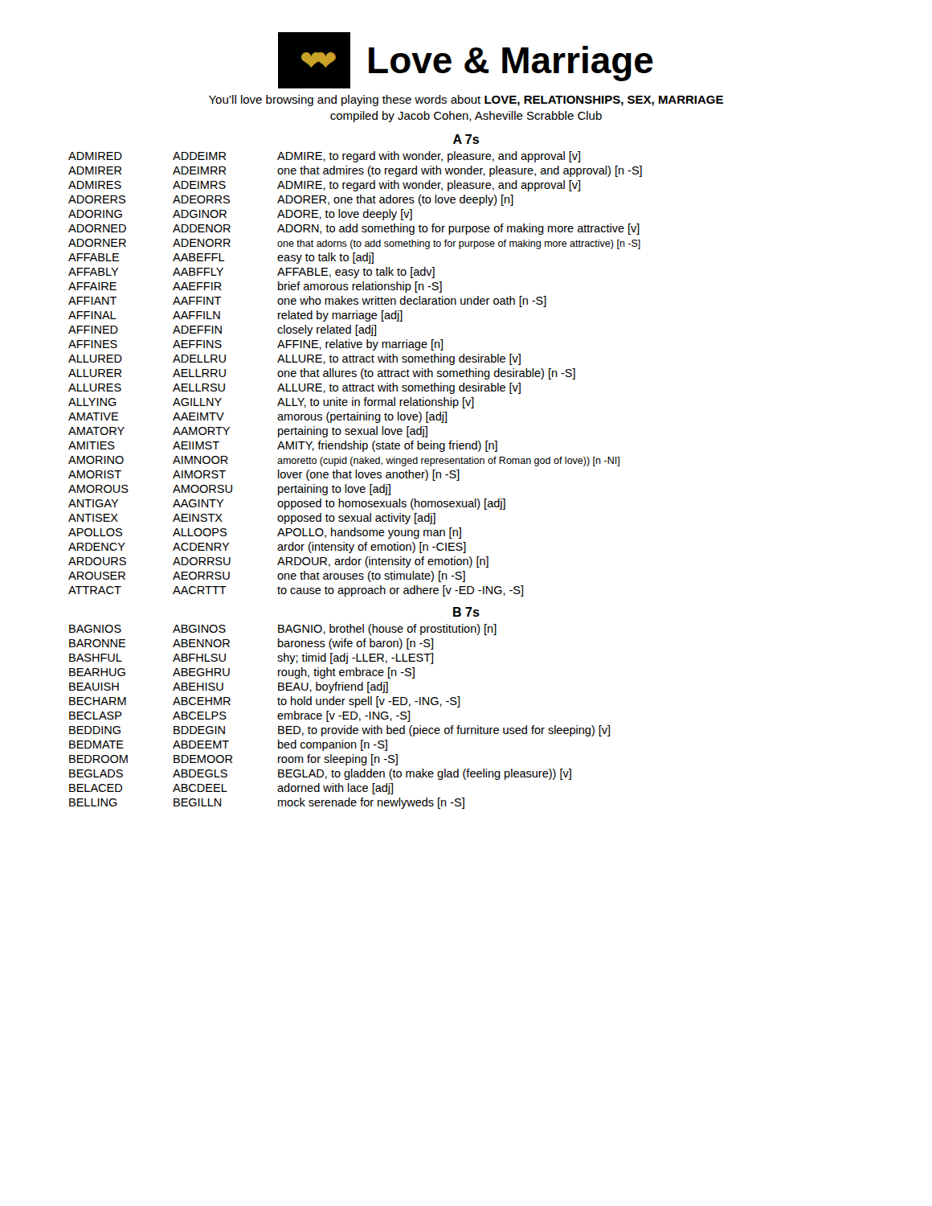❤❤
Love & Marriage
You’ll love browsing and playing these words about LOVE, RELATIONSHIPS, SEX, MARRIAGE
compiled by Jacob Cohen, Asheville Scrabble Club
A 7s
| ADMIRED | ADDEIMR | ADMIRE, to regard with wonder, pleasure, and approval [v] |
| ADMIRER | ADEIMRR | one that admires (to regard with wonder, pleasure, and approval) [n -S] |
| ADMIRES | ADEIMRS | ADMIRE, to regard with wonder, pleasure, and approval [v] |
| ADORERS | ADEORRS | ADORER, one that adores (to love deeply) [n] |
| ADORING | ADGINOR | ADORE, to love deeply [v] |
| ADORNED | ADDENOR | ADORN, to add something to for purpose of making more attractive [v] |
| ADORNER | ADENORR | one that adorns (to add something to for purpose of making more attractive) [n -S] |
| AFFABLE | AABEFFL | easy to talk to [adj] |
| AFFABLY | AABFFLY | AFFABLE, easy to talk to [adv] |
| AFFAIRE | AAEFFIR | brief amorous relationship [n -S] |
| AFFIANT | AAFFINT | one who makes written declaration under oath [n -S] |
| AFFINAL | AAFFILN | related by marriage [adj] |
| AFFINED | ADEFFIN | closely related [adj] |
| AFFINES | AEFFINS | AFFINE, relative by marriage [n] |
| ALLURED | ADELLRU | ALLURE, to attract with something desirable [v] |
| ALLURER | AELLRRU | one that allures (to attract with something desirable) [n -S] |
| ALLURES | AELLRSU | ALLURE, to attract with something desirable [v] |
| ALLYING | AGILLNY | ALLY, to unite in formal relationship [v] |
| AMATIVE | AAEIMTV | amorous (pertaining to love) [adj] |
| AMATORY | AAMORTY | pertaining to sexual love [adj] |
| AMITIES | AEIIMST | AMITY, friendship (state of being friend) [n] |
| AMORINO | AIMNOOR | amoretto (cupid (naked, winged representation of Roman god of love)) [n -NI] |
| AMORIST | AIMORST | lover (one that loves another) [n -S] |
| AMOROUS | AMOORSU | pertaining to love [adj] |
| ANTIGAY | AAGINTY | opposed to homosexuals (homosexual) [adj] |
| ANTISEX | AEINSTX | opposed to sexual activity [adj] |
| APOLLOS | ALLOOPS | APOLLO, handsome young man [n] |
| ARDENCY | ACDENRY | ardor (intensity of emotion) [n -CIES] |
| ARDOURS | ADORRSU | ARDOUR, ardor (intensity of emotion) [n] |
| AROUSER | AEORRSU | one that arouses (to stimulate) [n -S] |
| ATTRACT | AACRTTT | to cause to approach or adhere [v -ED -ING, -S] |
B 7s
| BAGNIOS | ABGINOS | BAGNIO, brothel (house of prostitution) [n] |
| BARONNE | ABENNOR | baroness (wife of baron) [n -S] |
| BASHFUL | ABFHLSU | shy; timid [adj -LLER, -LLEST] |
| BEARHUG | ABEGHRU | rough, tight embrace [n -S] |
| BEAUISH | ABEHISU | BEAU, boyfriend [adj] |
| BECHARM | ABCEHMR | to hold under spell [v -ED, -ING, -S] |
| BECLASP | ABCELPS | embrace [v -ED, -ING, -S] |
| BEDDING | BDDEGIN | BED, to provide with bed (piece of furniture used for sleeping) [v] |
| BEDMATE | ABDEEMT | bed companion [n -S] |
| BEDROOM | BDEMOOR | room for sleeping [n -S] |
| BEGLADS | ABDEGLS | BEGLAD, to gladden (to make glad (feeling pleasure)) [v] |
| BELACED | ABCDEEL | adorned with lace [adj] |
| BELLING | BEGILLN | mock serenade for newlyweds [n -S] |